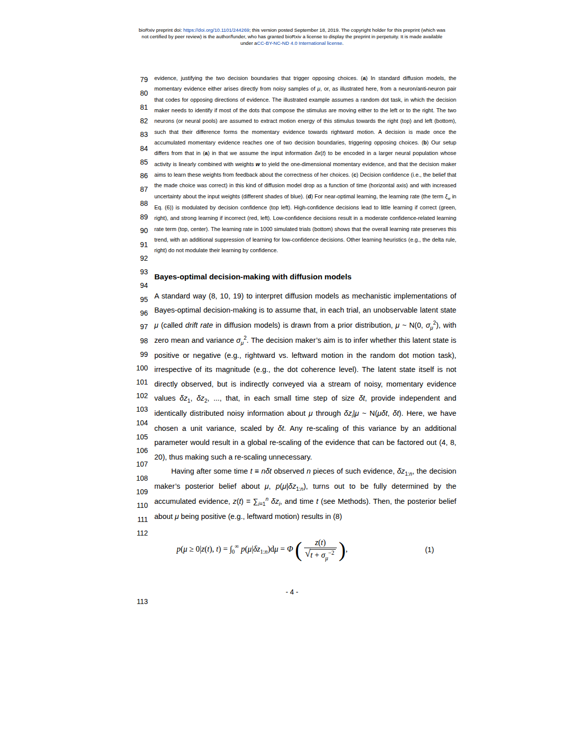bioRxiv preprint doi: https://doi.org/10.1101/244269; this version posted September 18, 2019. The copyright holder for this preprint (which was
not certified by peer review) is the author/funder, who has granted bioRxiv a license to display the preprint in perpetuity. It is made available
under aCC-BY-NC-ND 4.0 International license.
79 80 81 82 83 84 85 86 87 88 89 90 91 92 93 94 95 96 97 98 99 100 101 102 103 104 105 106 107 108 109 110 111 112 113
evidence, justifying the two decision boundaries that trigger opposing choices. (a) In standard diffusion models, the momentary evidence either arises directly from noisy samples of μ, or, as illustrated here, from a neuron/anti-neuron pair that codes for opposing directions of evidence. The illustrated example assumes a random dot task, in which the decision maker needs to identify if most of the dots that compose the stimulus are moving either to the left or to the right. The two neurons (or neural pools) are assumed to extract motion energy of this stimulus towards the right (top) and left (bottom), such that their difference forms the momentary evidence towards rightward motion. A decision is made once the accumulated momentary evidence reaches one of two decision boundaries, triggering opposing choices. (b) Our setup differs from that in (a) in that we assume the input information δx(t) to be encoded in a larger neural population whose activity is linearly combined with weights w to yield the one-dimensional momentary evidence, and that the decision maker aims to learn these weights from feedback about the correctness of her choices. (c) Decision confidence (i.e., the belief that the made choice was correct) in this kind of diffusion model drop as a function of time (horizontal axis) and with increased uncertainty about the input weights (different shades of blue). (d) For near-optimal learning, the learning rate (the term ξw in Eq. (6)) is modulated by decision confidence (top left). High-confidence decisions lead to little learning if correct (green, right), and strong learning if incorrect (red, left). Low-confidence decisions result in a moderate confidence-related learning rate term (top, center). The learning rate in 1000 simulated trials (bottom) shows that the overall learning rate preserves this trend, with an additional suppression of learning for low-confidence decisions. Other learning heuristics (e.g., the delta rule, right) do not modulate their learning by confidence.
Bayes-optimal decision-making with diffusion models
A standard way (8, 10, 19) to interpret diffusion models as mechanistic implementations of Bayes-optimal decision-making is to assume that, in each trial, an unobservable latent state μ (called drift rate in diffusion models) is drawn from a prior distribution, μ ~ N(0, σμ2), with zero mean and variance σμ2. The decision maker’s aim is to infer whether this latent state is positive or negative (e.g., rightward vs. leftward motion in the random dot motion task), irrespective of its magnitude (e.g., the dot coherence level). The latent state itself is not directly observed, but is indirectly conveyed via a stream of noisy, momentary evidence values δz1, δz2, ..., that, in each small time step of size δt, provide independent and identically distributed noisy information about μ through δzi|μ ~ N(μδt, δt). Here, we have chosen a unit variance, scaled by δt. Any re-scaling of this variance by an additional parameter would result in a global re-scaling of the evidence that can be factored out (4, 8, 20), thus making such a re-scaling unnecessary.
Having after some time t ≡ nδt observed n pieces of such evidence, δz1:n, the decision maker’s posterior belief about μ, p(μ|δz1:n), turns out to be fully determined by the accumulated evidence, z(t) = ∑i=1n δzi, and time t (see Methods). Then, the posterior belief about μ being positive (e.g., leftward motion) results in (8)
p(μ ≥ 0|z(t), t) = ∫0∞ p(μ|δz1:n)dμ = Φ ( z(t) t + σμ−2 ), (1)
- 4 -